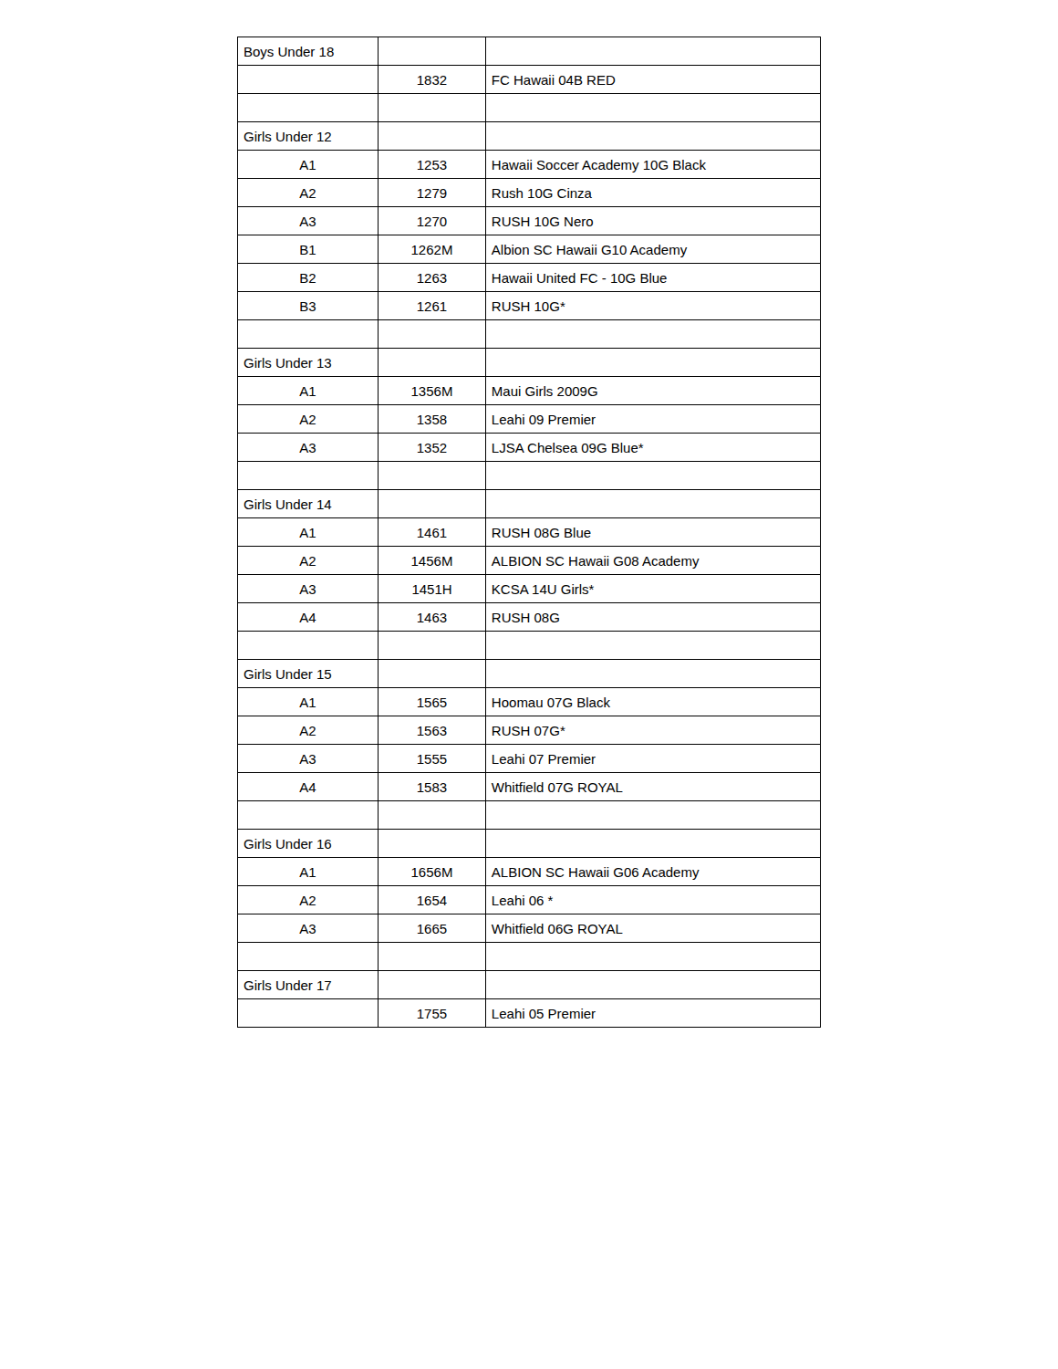| Boys Under 18 | | |
| | 1832 | FC Hawaii 04B RED |
| Girls Under 12 | | |
| A1 | 1253 | Hawaii Soccer Academy 10G Black |
| A2 | 1279 | Rush 10G Cinza |
| A3 | 1270 | RUSH 10G Nero |
| B1 | 1262M | Albion SC Hawaii G10 Academy |
| B2 | 1263 | Hawaii United FC - 10G Blue |
| B3 | 1261 | RUSH 10G* |
| Girls Under 13 | | |
| A1 | 1356M | Maui Girls 2009G |
| A2 | 1358 | Leahi 09 Premier |
| A3 | 1352 | LJSA Chelsea 09G Blue* |
| Girls Under 14 | | |
| A1 | 1461 | RUSH 08G Blue |
| A2 | 1456M | ALBION SC Hawaii G08 Academy |
| A3 | 1451H | KCSA 14U Girls* |
| A4 | 1463 | RUSH 08G |
| Girls Under 15 | | |
| A1 | 1565 | Hoomau 07G Black |
| A2 | 1563 | RUSH 07G* |
| A3 | 1555 | Leahi 07 Premier |
| A4 | 1583 | Whitfield 07G ROYAL |
| Girls Under 16 | | |
| A1 | 1656M | ALBION SC Hawaii G06 Academy |
| A2 | 1654 | Leahi 06 * |
| A3 | 1665 | Whitfield 06G ROYAL |
| Girls Under 17 | | |
| | 1755 | Leahi 05 Premier |